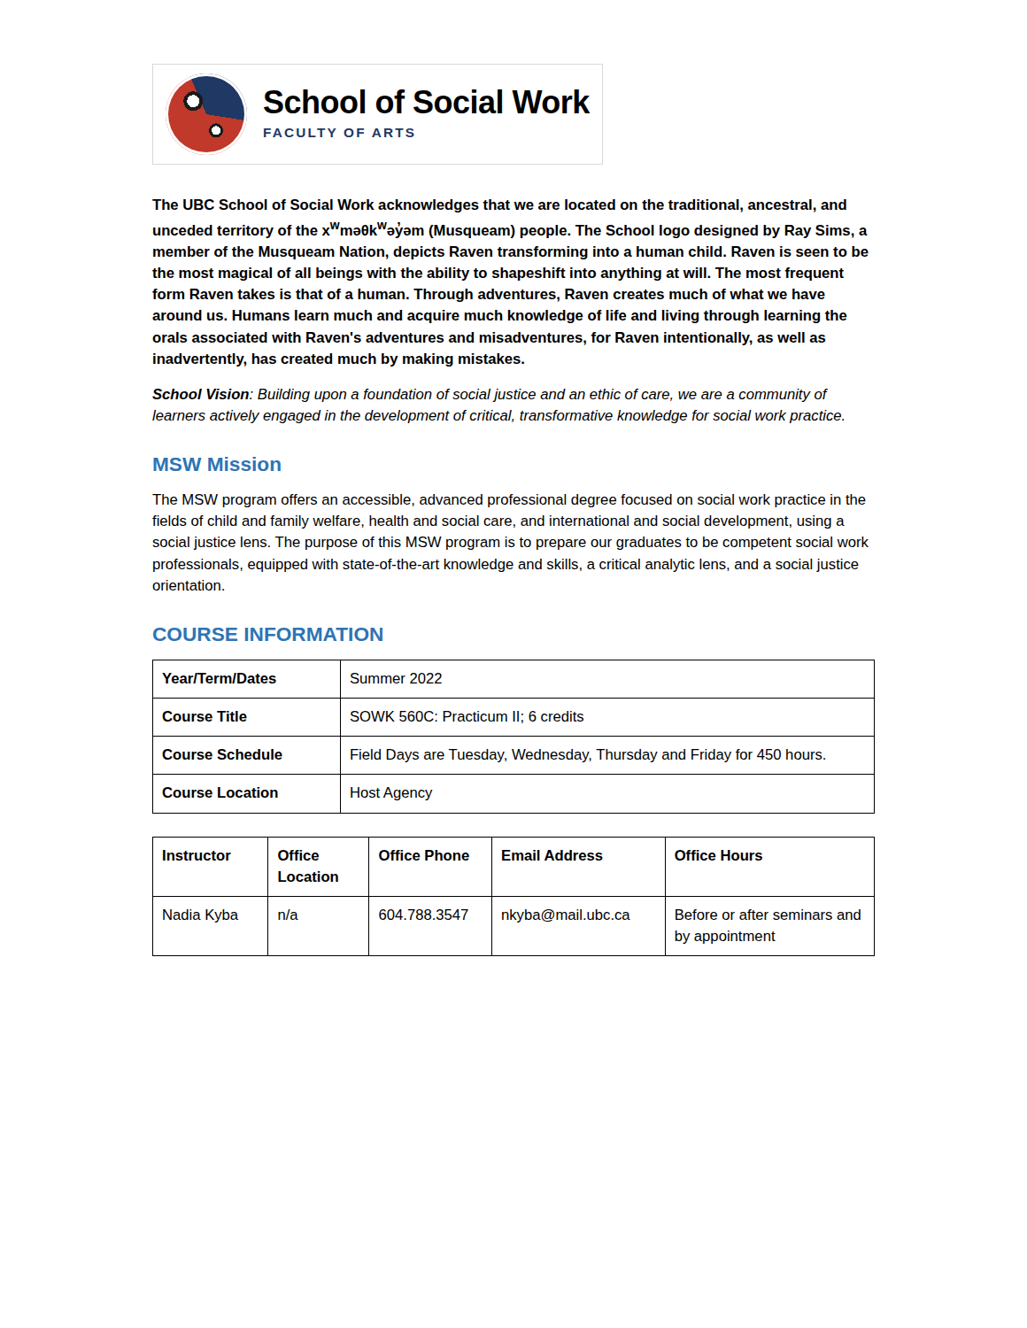School of Social Work
FACULTY OF ARTS
The UBC School of Social Work acknowledges that we are located on the traditional, ancestral, and unceded territory of the xwməθkwəy̓əm (Musqueam) people. The School logo designed by Ray Sims, a member of the Musqueam Nation, depicts Raven transforming into a human child. Raven is seen to be the most magical of all beings with the ability to shapeshift into anything at will. The most frequent form Raven takes is that of a human. Through adventures, Raven creates much of what we have around us. Humans learn much and acquire much knowledge of life and living through learning the orals associated with Raven's adventures and misadventures, for Raven intentionally, as well as inadvertently, has created much by making mistakes.
School Vision: Building upon a foundation of social justice and an ethic of care, we are a community of learners actively engaged in the development of critical, transformative knowledge for social work practice.
MSW Mission
The MSW program offers an accessible, advanced professional degree focused on social work practice in the fields of child and family welfare, health and social care, and international and social development, using a social justice lens. The purpose of this MSW program is to prepare our graduates to be competent social work professionals, equipped with state-of-the-art knowledge and skills, a critical analytic lens, and a social justice orientation.
COURSE INFORMATION
| Year/Term/Dates | Summer 2022 |
| Course Title | SOWK 560C: Practicum II; 6 credits |
| Course Schedule | Field Days are Tuesday, Wednesday, Thursday and Friday for 450 hours. |
| Course Location | Host Agency |
| Instructor | Office Location | Office Phone | Email Address | Office Hours |
| --- | --- | --- | --- | --- |
| Nadia Kyba | n/a | 604.788.3547 | nkyba@mail.ubc.ca | Before or after seminars and by appointment |